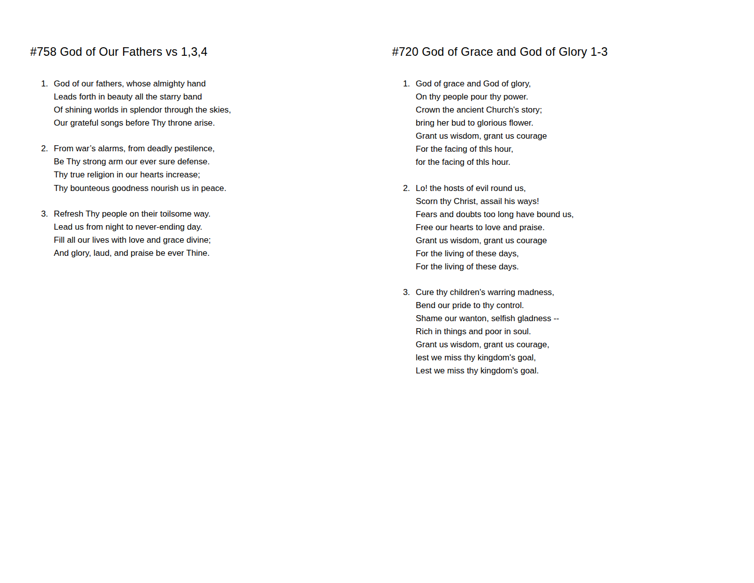#758 God of Our Fathers vs 1,3,4
God of our fathers, whose almighty hand
Leads forth in beauty all the starry band
Of shining worlds in splendor through the skies,
Our grateful songs before Thy throne arise.
From war’s alarms, from deadly pestilence,
Be Thy strong arm our ever sure defense.
Thy true religion in our hearts increase;
Thy bounteous goodness nourish us in peace.
Refresh Thy people on their toilsome way.
Lead us from night to never-ending day.
Fill all our lives with love and grace divine;
And glory, laud, and praise be ever Thine.
#720 God of Grace and God of Glory 1-3
God of grace and God of glory,
On thy people pour thy power.
Crown the ancient Church's story;
bring her bud to glorious flower.
Grant us wisdom, grant us courage
For the facing of thls hour,
for the facing of thls hour.
Lo! the hosts of evil round us,
Scorn thy Christ, assail his ways!
Fears and doubts too long have bound us,
Free our hearts to love and praise.
Grant us wisdom, grant us courage
For the living of these days,
For the living of these days.
Cure thy children's warring madness,
Bend our pride to thy control.
Shame our wanton, selfish gladness --
Rich in things and poor in soul.
Grant us wisdom, grant us courage,
lest we miss thy kingdom's goal,
Lest we miss thy kingdom's goal.